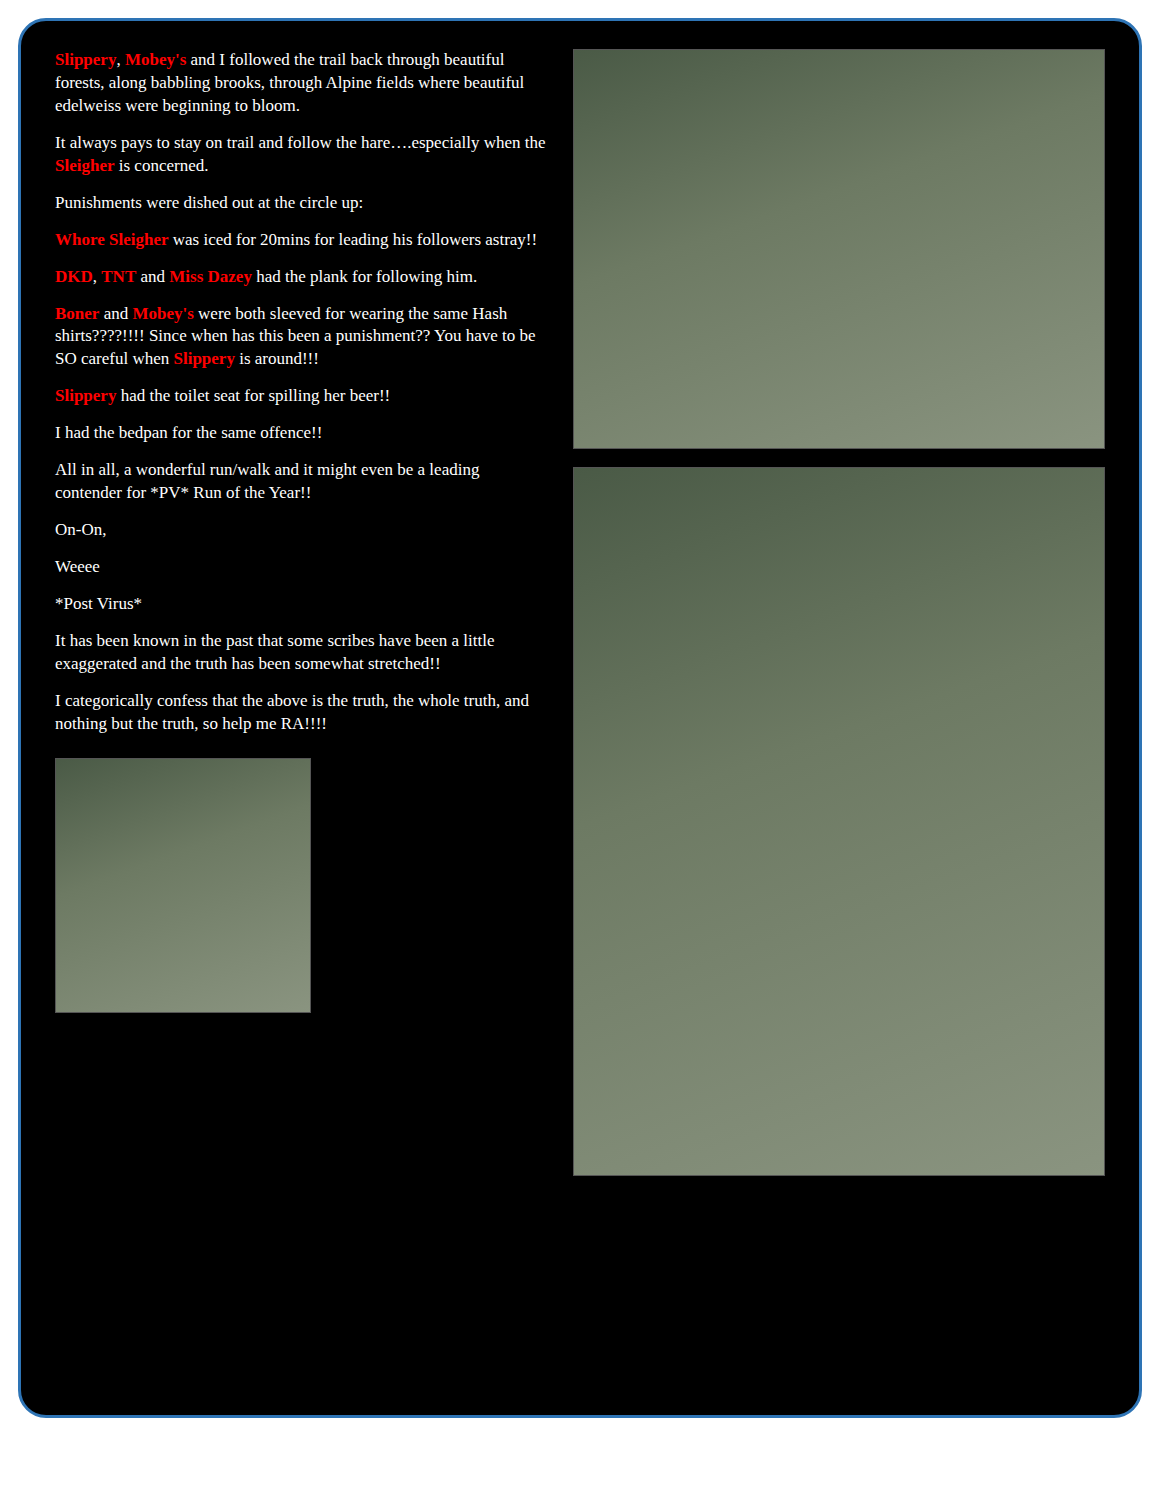Slippery, Mobey's and I followed the trail back through beautiful forests, along babbling brooks, through Alpine fields where beautiful edelweiss were beginning to bloom.
It always pays to stay on trail and follow the hare….especially when the Sleigher is concerned.
Punishments were dished out at the circle up:
Whore Sleigher was iced for 20mins for leading his followers astray!!
DKD, TNT and Miss Dazey had the plank for following him.
Boner and Mobey's were both sleeved for wearing the same Hash shirts????!!!! Since when has this been a punishment?? You have to be SO careful when Slippery is around!!!
Slippery had the toilet seat for spilling her beer!!
I had the bedpan for the same offence!!
All in all, a wonderful run/walk and it might even be a leading contender for *PV* Run of the Year!!
On-On,
Weeee
*Post Virus*
It has been known in the past that some scribes have been a little exaggerated and the truth has been somewhat stretched!!
I categorically confess that the above is the truth, the whole truth, and nothing but the truth, so help me RA!!!!